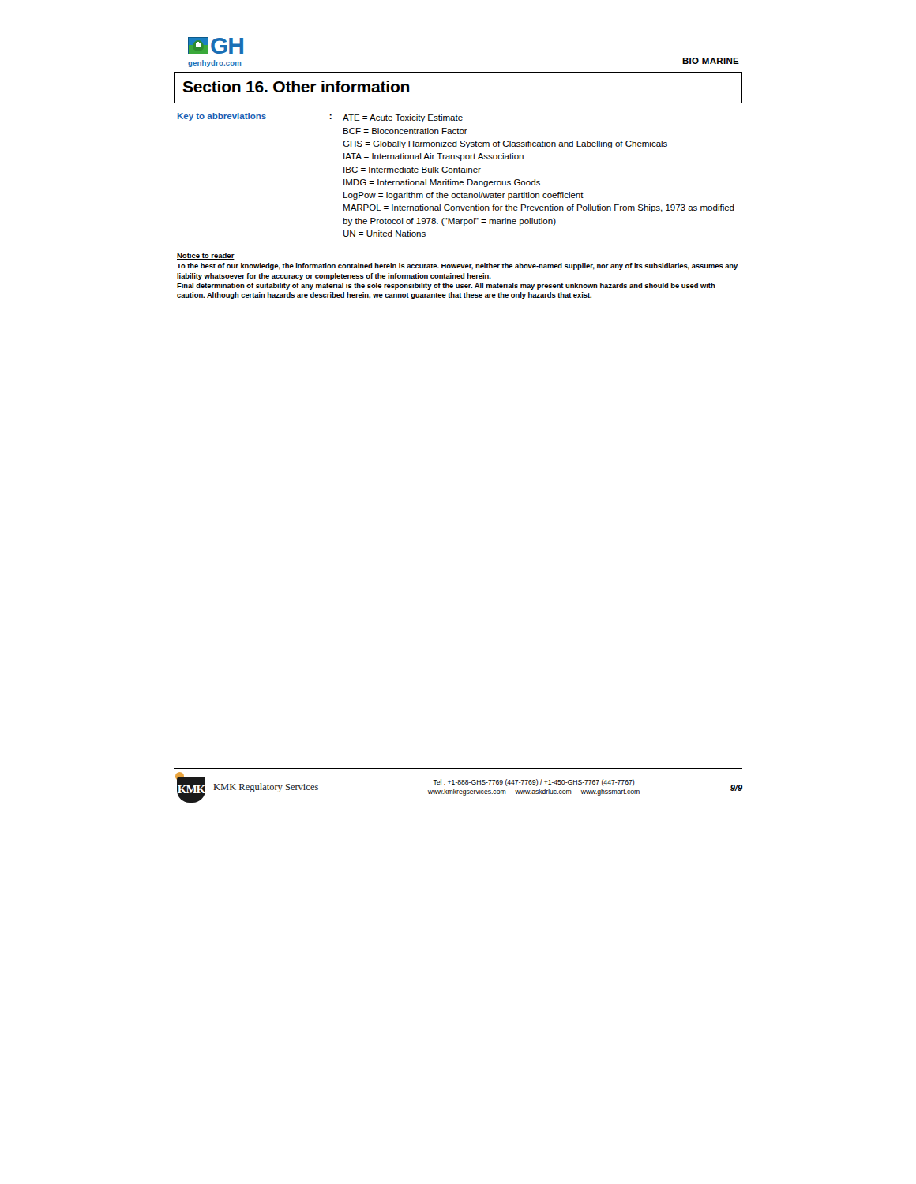GH
genhydro.com
BIO MARINE
Section 16. Other information
Key to abbreviations
:
ATE = Acute Toxicity Estimate
BCF = Bioconcentration Factor
GHS = Globally Harmonized System of Classification and Labelling of Chemicals
IATA = International Air Transport Association
IBC = Intermediate Bulk Container
IMDG = International Maritime Dangerous Goods
LogPow = logarithm of the octanol/water partition coefficient
MARPOL = International Convention for the Prevention of Pollution From Ships, 1973 as modified by the Protocol of 1978. ("Marpol" = marine pollution)
UN = United Nations
Notice to reader
To the best of our knowledge, the information contained herein is accurate. However, neither the above-named supplier, nor any of its subsidiaries, assumes any liability whatsoever for the accuracy or completeness of the information contained herein.
Final determination of suitability of any material is the sole responsibility of the user. All materials may present unknown hazards and should be used with caution. Although certain hazards are described herein, we cannot guarantee that these are the only hazards that exist.
KMK
KMK Regulatory Services
Tel : +1-888-GHS-7769 (447-7769) / +1-450-GHS-7767 (447-7767)
www.kmkregservices.com www.askdrluc.com www.ghssmart.com
9/9